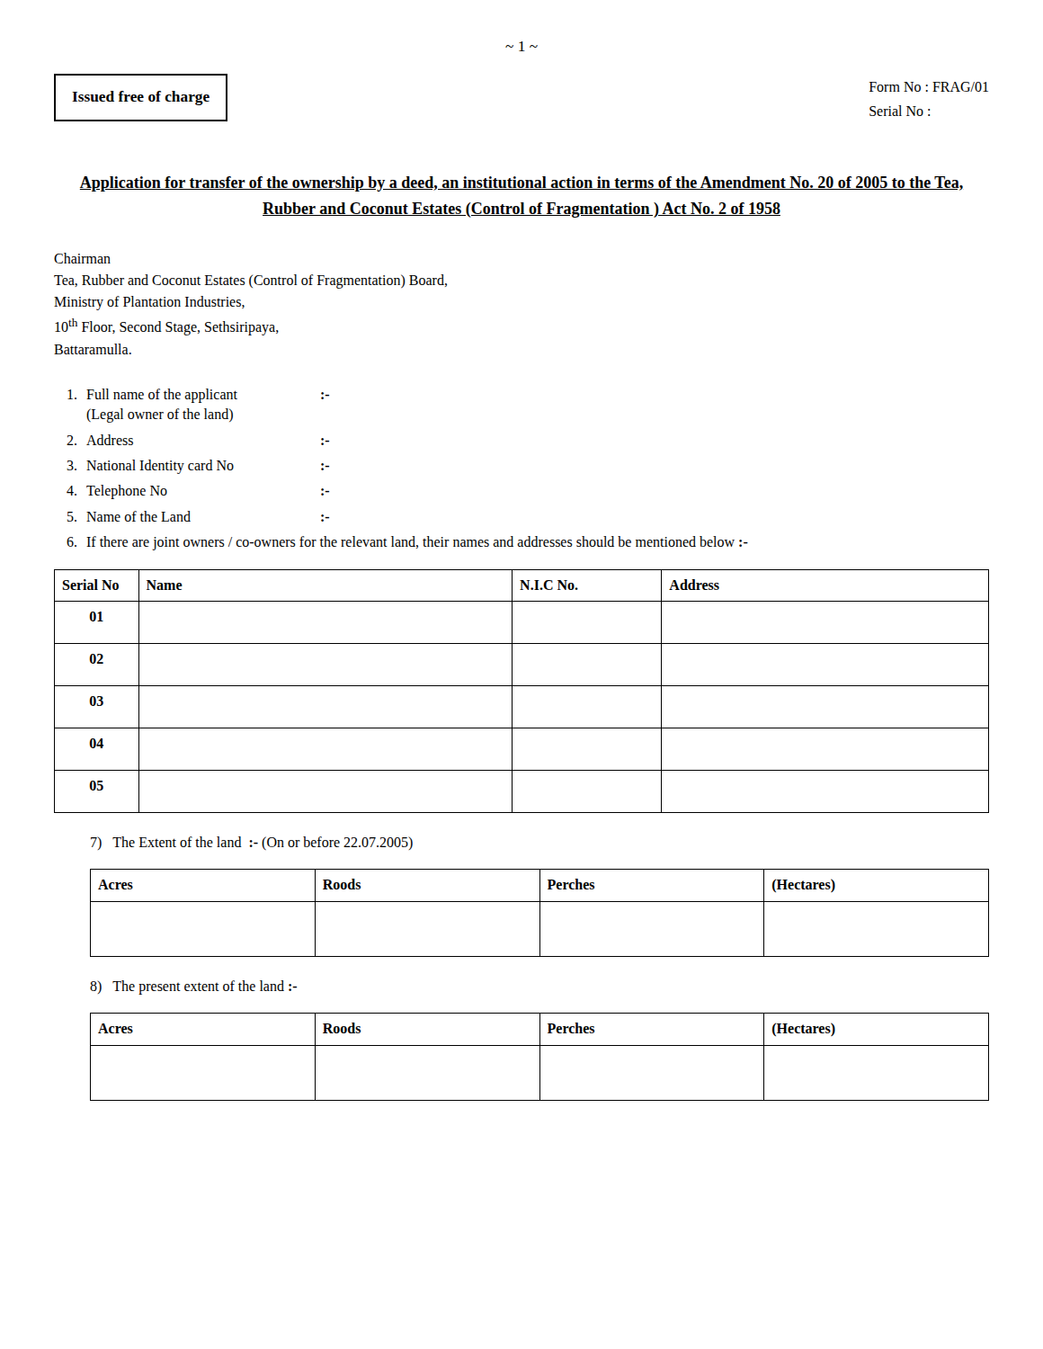~ 1 ~
Issued free of charge
Form No : FRAG/01
Serial No :
Application for transfer of the ownership by a deed, an institutional action in terms of the Amendment No. 20 of 2005 to the Tea, Rubber and Coconut Estates (Control of Fragmentation ) Act No. 2 of 1958
Chairman
Tea, Rubber and Coconut Estates (Control of Fragmentation) Board,
Ministry of Plantation Industries,
10th Floor, Second Stage, Sethsiripaya,
Battaramulla.
Full name of the applicant :-
(Legal owner of the land)
Address :-
National Identity card No :-
Telephone No :-
Name of the Land :-
If there are joint owners / co-owners for the relevant land, their names and addresses should be mentioned below :-
| Serial No | Name | N.I.C No. | Address |
| --- | --- | --- | --- |
| 01 | | | |
| 02 | | | |
| 03 | | | |
| 04 | | | |
| 05 | | | |
7) The Extent of the land :- (On or before 22.07.2005)
| Acres | Roods | Perches | (Hectares) |
| --- | --- | --- | --- |
8) The present extent of the land :-
| Acres | Roods | Perches | (Hectares) |
| --- | --- | --- | --- |